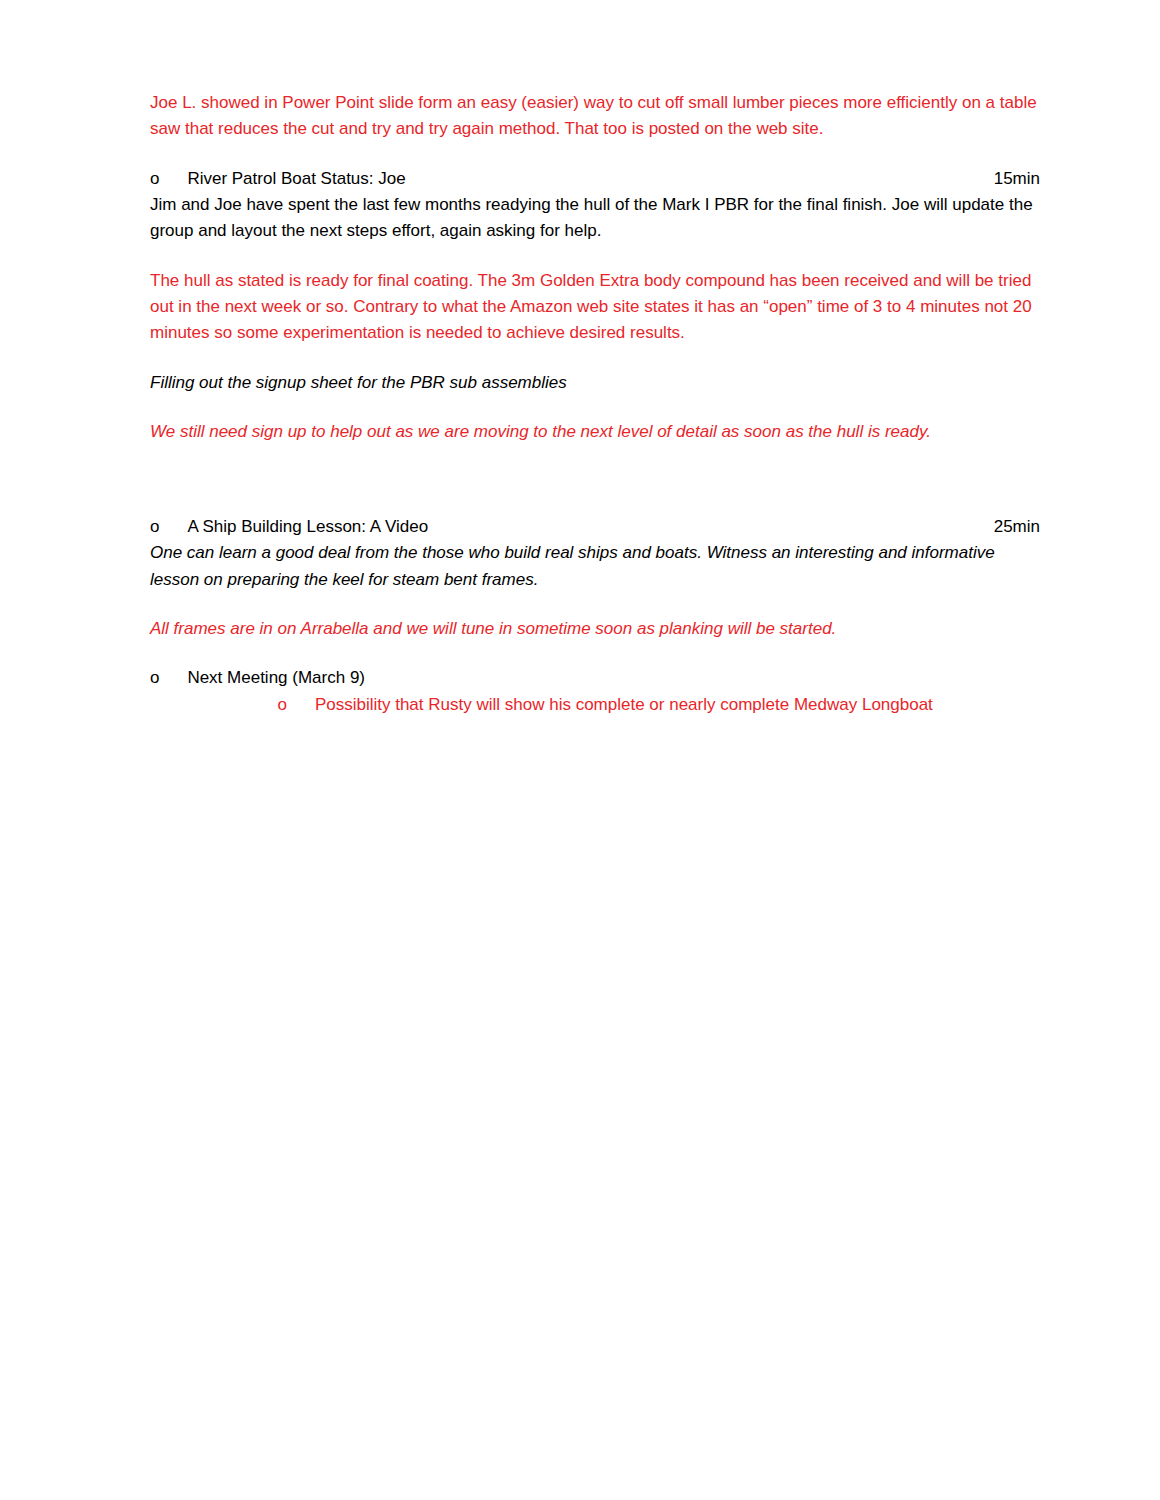Joe L. showed in Power Point slide form an easy (easier) way to cut off small lumber pieces more efficiently on a table saw that reduces the cut and try and try again method. That too is posted on the web site.
o River Patrol Boat Status: Joe15min
Jim and Joe have spent the last few months readying the hull of the Mark I PBR for the final finish. Joe will update the group and layout the next steps effort, again asking for help.
The hull as stated is ready for final coating. The 3m Golden Extra body compound has been received and will be tried out in the next week or so. Contrary to what the Amazon web site states it has an “open” time of 3 to 4 minutes not 20 minutes so some experimentation is needed to achieve desired results.
Filling out the signup sheet for the PBR sub assemblies
We still need sign up to help out as we are moving to the next level of detail as soon as the hull is ready.
o A Ship Building Lesson: A Video25min
One can learn a good deal from the those who build real ships and boats. Witness an interesting and informative lesson on preparing the keel for steam bent frames.
All frames are in on Arrabella and we will tune in sometime soon as planking will be started.
o Next Meeting (March 9)
o Possibility that Rusty will show his complete or nearly complete Medway Longboat